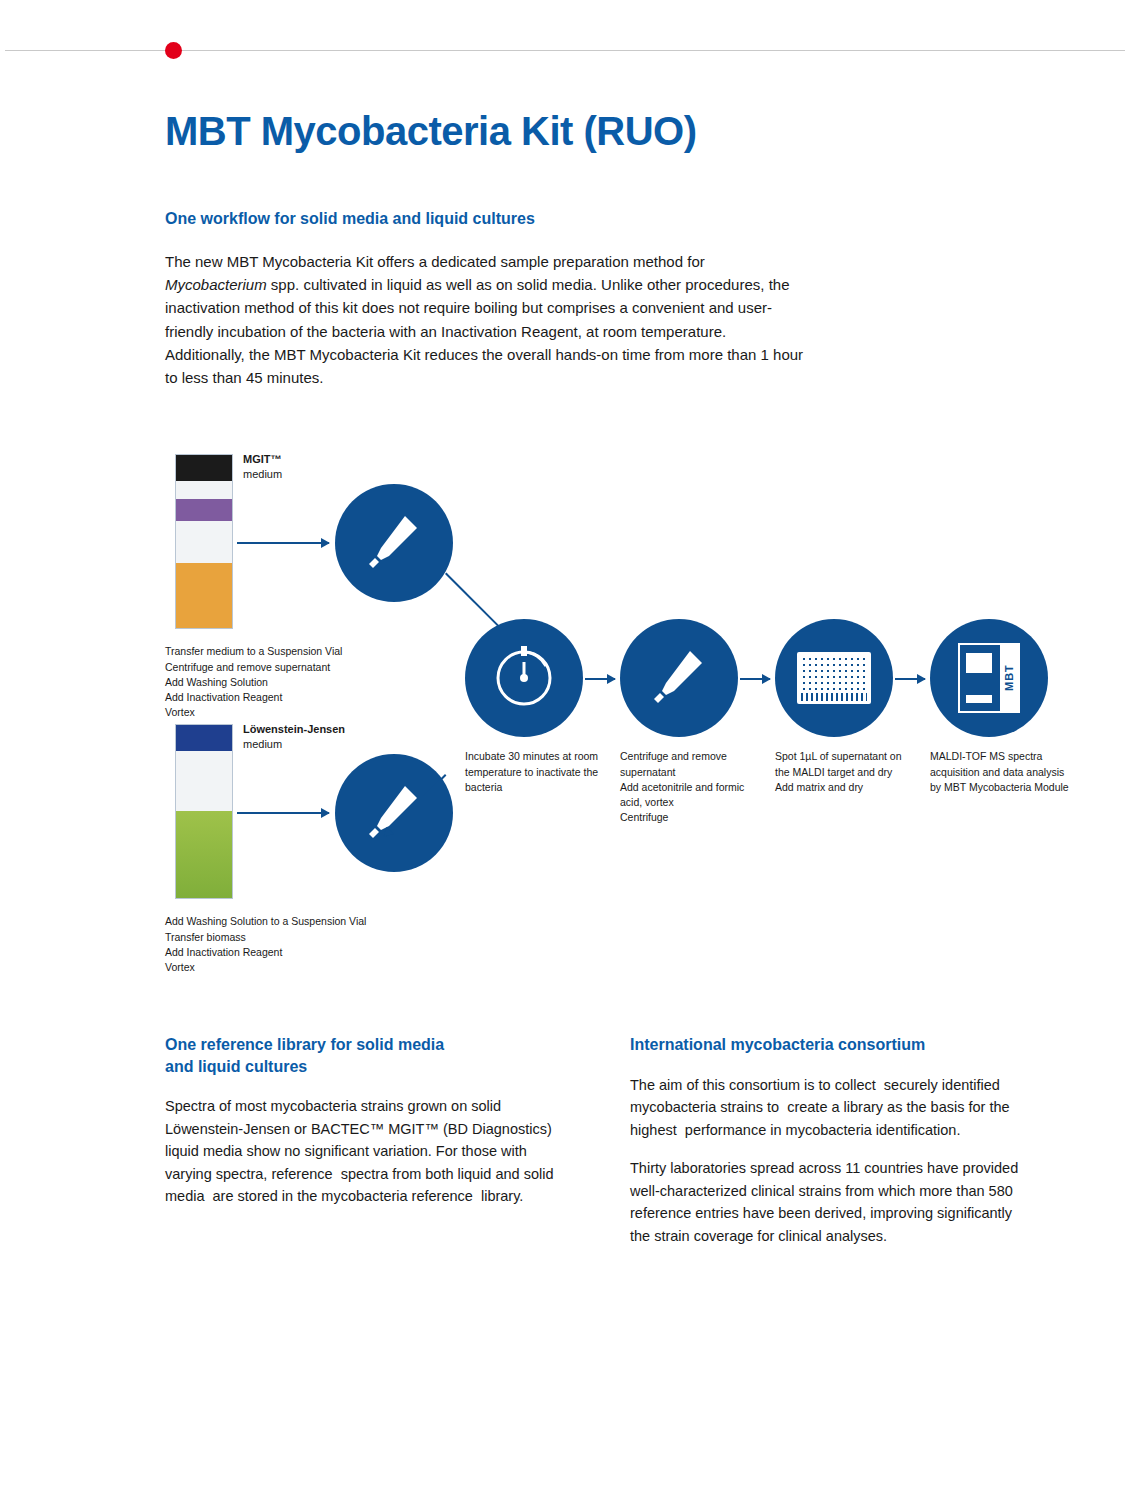MBT Mycobacteria Kit (RUO)
One workflow for solid media and liquid cultures
The new MBT Mycobacteria Kit offers a dedicated sample preparation method for Mycobacterium spp. cultivated in liquid as well as on solid media. Unlike other procedures, the inactivation method of this kit does not require boiling but comprises a convenient and user-friendly incubation of the bacteria with an Inactivation Reagent, at room temperature. Additionally, the MBT Mycobacteria Kit reduces the overall hands-on time from more than 1 hour to less than 45 minutes.
MGIT™
medium
Löwenstein-Jensen
medium
Transfer medium to a Suspension Vial
Centrifuge and remove supernatant
Add Washing Solution
Add Inactivation Reagent
Vortex
Add Washing Solution to a Suspension Vial
Transfer biomass
Add Inactivation Reagent
Vortex
Incubate 30 minutes at room temperature to inactivate the bacteria
Centrifuge and remove supernatant
Add acetonitrile and formic acid, vortex
Centrifuge
Spot 1µL of supernatant on the MALDI target and dry
Add matrix and dry
MBT
MALDI-TOF MS spectra acquisition and data analysis by MBT Mycobacteria Module
One reference library for solid media
and liquid cultures
Spectra of most mycobacteria strains grown on solid Löwenstein-Jensen or BACTEC™ MGIT™ (BD Diagnostics) liquid media show no significant variation. For those with varying spectra, reference spectra from both liquid and solid media are stored in the mycobacteria reference library.
International mycobacteria consortium
The aim of this consortium is to collect securely identified mycobacteria strains to create a library as the basis for the highest performance in mycobacteria identification.
Thirty laboratories spread across 11 countries have provided well-characterized clinical strains from which more than 580 reference entries have been derived, improving significantly the strain coverage for clinical analyses.